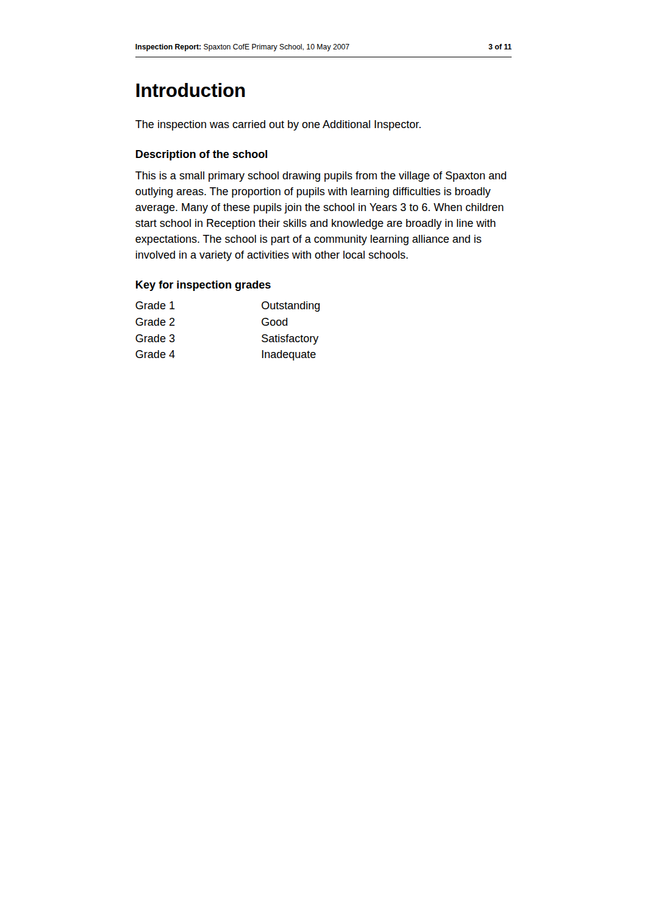Inspection Report: Spaxton CofE Primary School, 10 May 2007
3 of 11
Introduction
The inspection was carried out by one Additional Inspector.
Description of the school
This is a small primary school drawing pupils from the village of Spaxton and outlying areas. The proportion of pupils with learning difficulties is broadly average. Many of these pupils join the school in Years 3 to 6. When children start school in Reception their skills and knowledge are broadly in line with expectations. The school is part of a community learning alliance and is involved in a variety of activities with other local schools.
Key for inspection grades
| Grade 1 | Outstanding |
| Grade 2 | Good |
| Grade 3 | Satisfactory |
| Grade 4 | Inadequate |